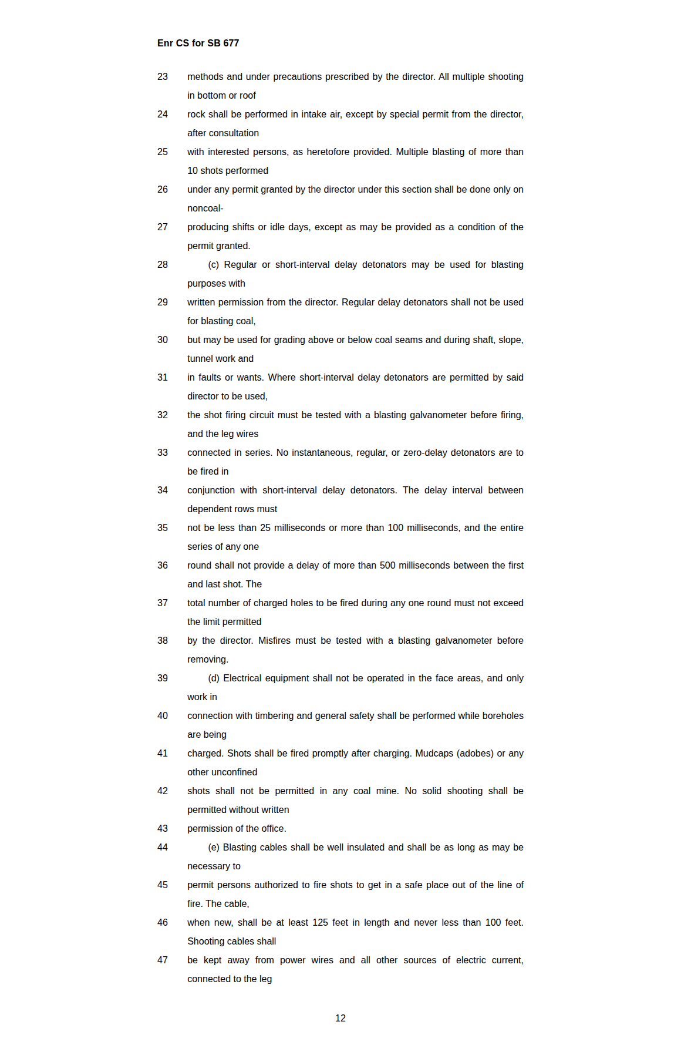Enr CS for SB 677
methods and under precautions prescribed by the director. All multiple shooting in bottom or roof
rock shall be performed in intake air, except by special permit from the director, after consultation
with interested persons, as heretofore provided. Multiple blasting of more than 10 shots performed
under any permit granted by the director under this section shall be done only on noncoal-
producing shifts or idle days, except as may be provided as a condition of the permit granted.
(c) Regular or short-interval delay detonators may be used for blasting purposes with
written permission from the director. Regular delay detonators shall not be used for blasting coal,
but may be used for grading above or below coal seams and during shaft, slope, tunnel work and
in faults or wants. Where short-interval delay detonators are permitted by said director to be used,
the shot firing circuit must be tested with a blasting galvanometer before firing, and the leg wires
connected in series. No instantaneous, regular, or zero-delay detonators are to be fired in
conjunction with short-interval delay detonators. The delay interval between dependent rows must
not be less than 25 milliseconds or more than 100 milliseconds, and the entire series of any one
round shall not provide a delay of more than 500 milliseconds between the first and last shot. The
total number of charged holes to be fired during any one round must not exceed the limit permitted
by the director. Misfires must be tested with a blasting galvanometer before removing.
(d) Electrical equipment shall not be operated in the face areas, and only work in
connection with timbering and general safety shall be performed while boreholes are being
charged. Shots shall be fired promptly after charging. Mudcaps (adobes) or any other unconfined
shots shall not be permitted in any coal mine. No solid shooting shall be permitted without written
permission of the office.
(e) Blasting cables shall be well insulated and shall be as long as may be necessary to
permit persons authorized to fire shots to get in a safe place out of the line of fire. The cable,
when new, shall be at least 125 feet in length and never less than 100 feet. Shooting cables shall
be kept away from power wires and all other sources of electric current, connected to the leg
12